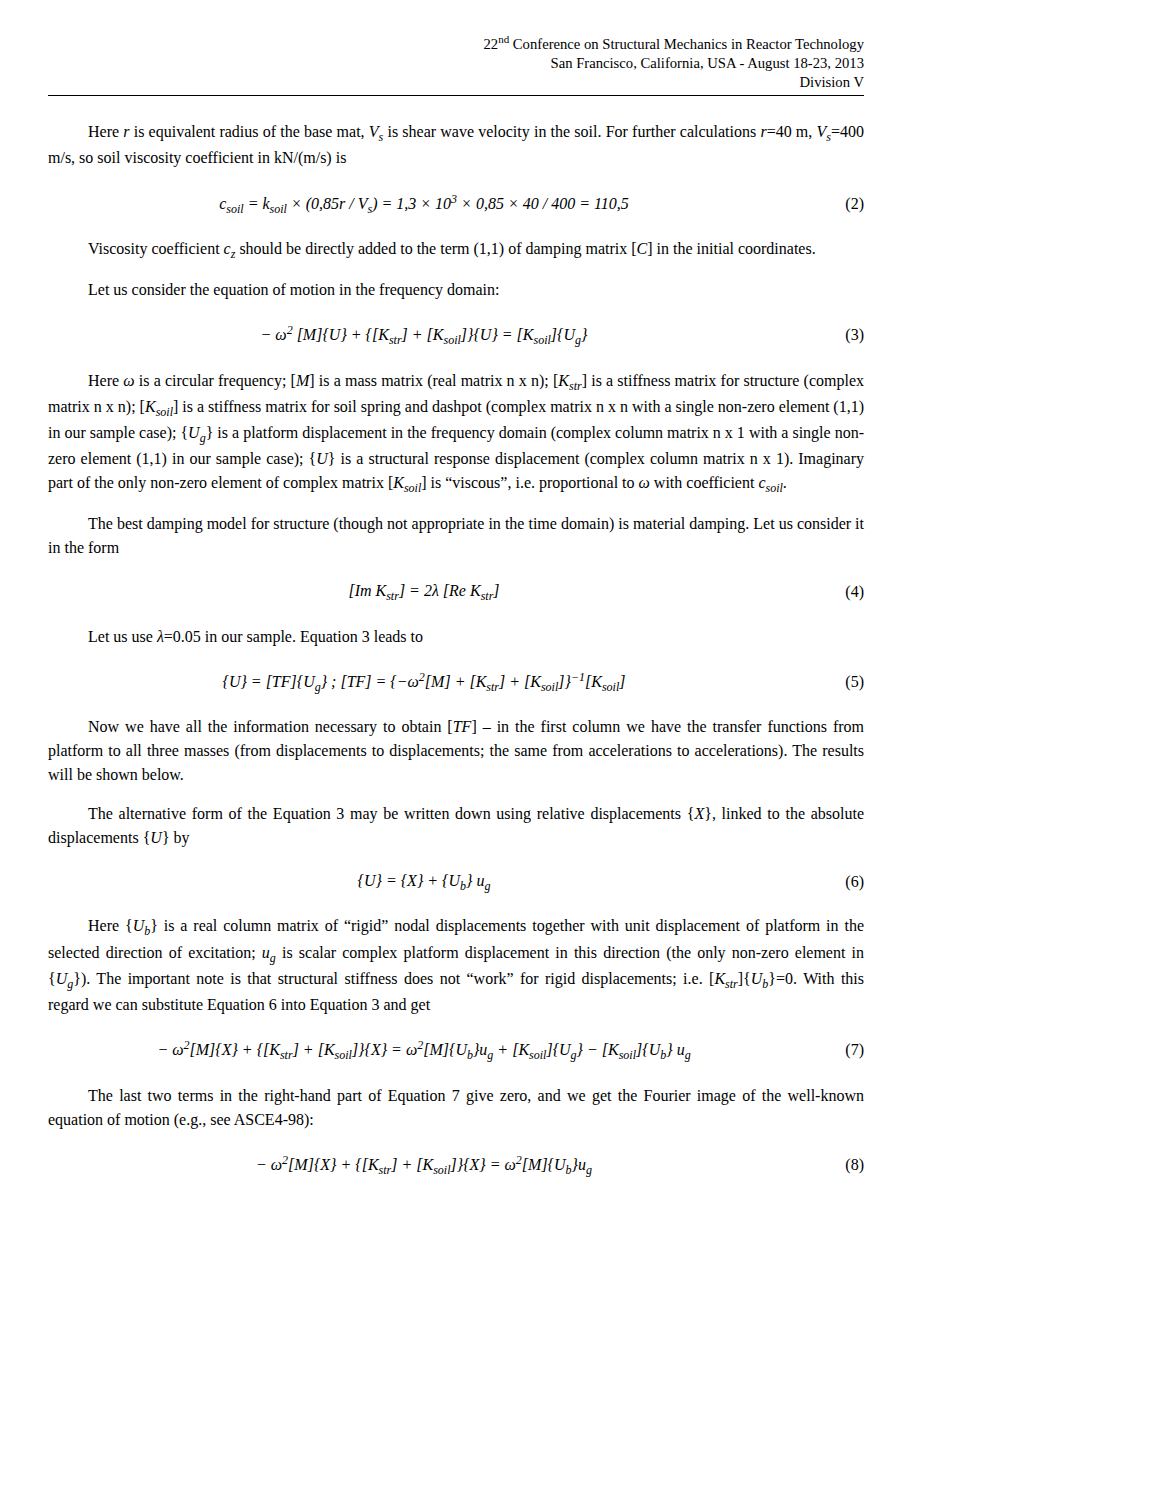22nd Conference on Structural Mechanics in Reactor Technology
San Francisco, California, USA - August 18-23, 2013
Division V
Here r is equivalent radius of the base mat, Vs is shear wave velocity in the soil. For further calculations r=40 m, Vs=400 m/s, so soil viscosity coefficient in kN/(m/s) is
csoil = ksoil × (0,85r / Vs) = 1,3 × 103 × 0,85 × 40 / 400 = 110,5
(2)
Viscosity coefficient cz should be directly added to the term (1,1) of damping matrix [C] in the initial coordinates.
Let us consider the equation of motion in the frequency domain:
− ω2 [M]{U} + {[Kstr] + [Ksoil]}{U} = [Ksoil]{Ug}
(3)
Here ω is a circular frequency; [M] is a mass matrix (real matrix n x n); [Kstr] is a stiffness matrix for structure (complex matrix n x n); [Ksoil] is a stiffness matrix for soil spring and dashpot (complex matrix n x n with a single non-zero element (1,1) in our sample case); {Ug} is a platform displacement in the frequency domain (complex column matrix n x 1 with a single non-zero element (1,1) in our sample case); {U} is a structural response displacement (complex column matrix n x 1). Imaginary part of the only non-zero element of complex matrix [Ksoil] is “viscous”, i.e. proportional to ω with coefficient csoil.
The best damping model for structure (though not appropriate in the time domain) is material damping. Let us consider it in the form
[Im Kstr] = 2λ [Re Kstr]
(4)
Let us use λ=0.05 in our sample. Equation 3 leads to
{U} = [TF]{Ug} ; [TF] = {−ω2[M] + [Kstr] + [Ksoil]}−1[Ksoil]
(5)
Now we have all the information necessary to obtain [TF] – in the first column we have the transfer functions from platform to all three masses (from displacements to displacements; the same from accelerations to accelerations). The results will be shown below.
The alternative form of the Equation 3 may be written down using relative displacements {X}, linked to the absolute displacements {U} by
{U} = {X} + {Ub} ug
(6)
Here {Ub} is a real column matrix of “rigid” nodal displacements together with unit displacement of platform in the selected direction of excitation; ug is scalar complex platform displacement in this direction (the only non-zero element in {Ug}). The important note is that structural stiffness does not “work” for rigid displacements; i.e. [Kstr]{Ub}=0. With this regard we can substitute Equation 6 into Equation 3 and get
− ω2[M]{X} + {[Kstr] + [Ksoil]}{X} = ω2[M]{Ub}ug + [Ksoil]{Ug} − [Ksoil]{Ub} ug
(7)
The last two terms in the right-hand part of Equation 7 give zero, and we get the Fourier image of the well-known equation of motion (e.g., see ASCE4-98):
− ω2[M]{X} + {[Kstr] + [Ksoil]}{X} = ω2[M]{Ub}ug
(8)